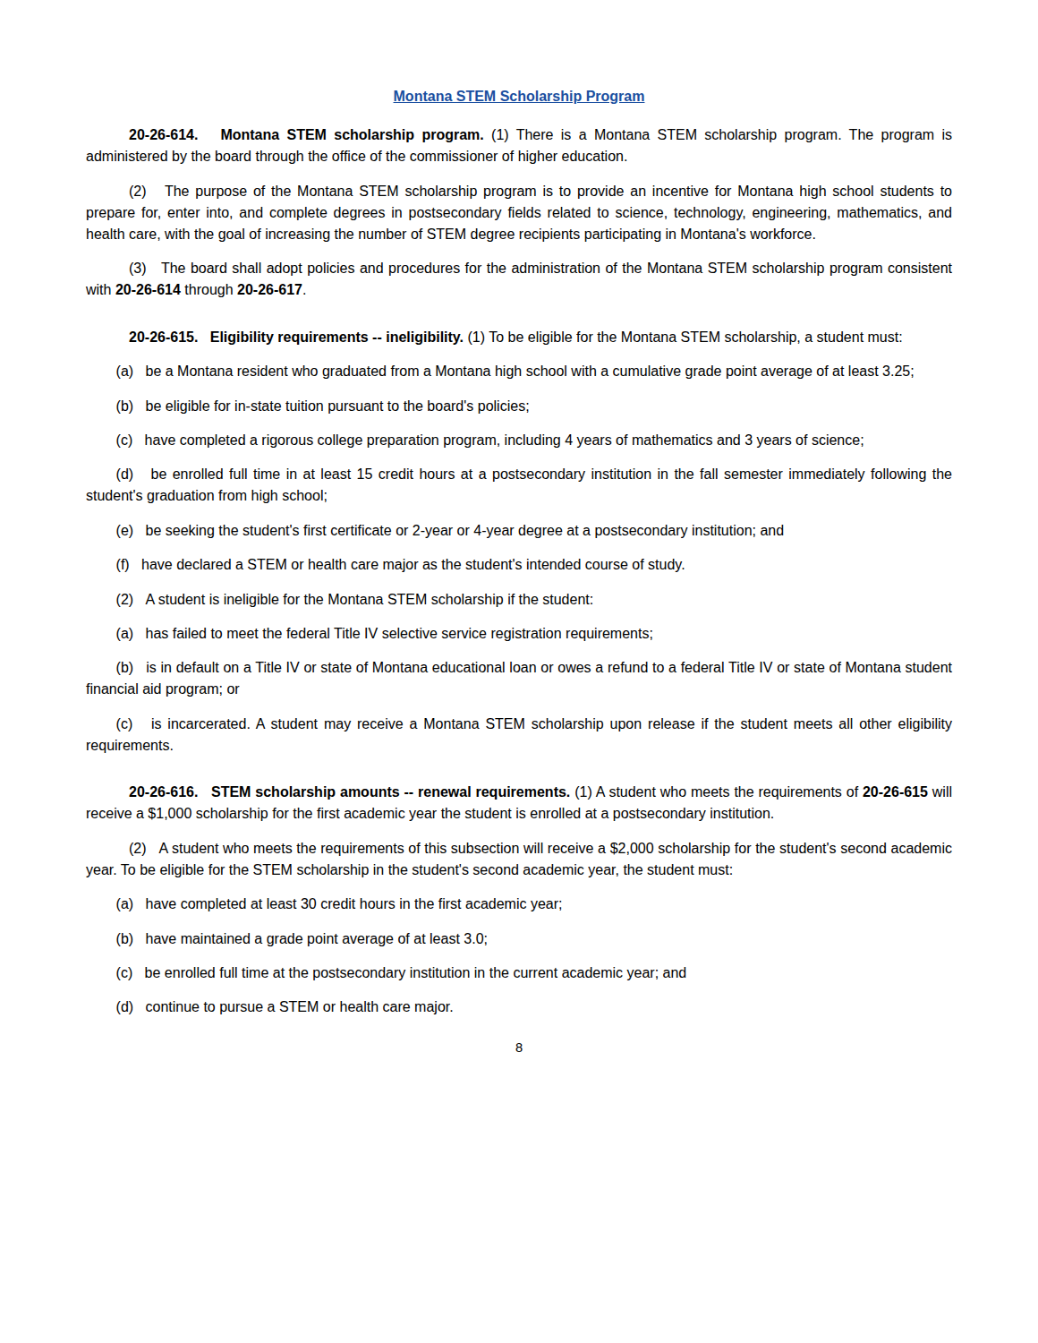Montana STEM Scholarship Program
20-26-614. Montana STEM scholarship program. (1) There is a Montana STEM scholarship program. The program is administered by the board through the office of the commissioner of higher education.
(2) The purpose of the Montana STEM scholarship program is to provide an incentive for Montana high school students to prepare for, enter into, and complete degrees in postsecondary fields related to science, technology, engineering, mathematics, and health care, with the goal of increasing the number of STEM degree recipients participating in Montana's workforce.
(3) The board shall adopt policies and procedures for the administration of the Montana STEM scholarship program consistent with 20-26-614 through 20-26-617.
20-26-615. Eligibility requirements -- ineligibility. (1) To be eligible for the Montana STEM scholarship, a student must:
(a) be a Montana resident who graduated from a Montana high school with a cumulative grade point average of at least 3.25;
(b) be eligible for in-state tuition pursuant to the board's policies;
(c) have completed a rigorous college preparation program, including 4 years of mathematics and 3 years of science;
(d) be enrolled full time in at least 15 credit hours at a postsecondary institution in the fall semester immediately following the student's graduation from high school;
(e) be seeking the student's first certificate or 2-year or 4-year degree at a postsecondary institution; and
(f) have declared a STEM or health care major as the student's intended course of study.
(2) A student is ineligible for the Montana STEM scholarship if the student:
(a) has failed to meet the federal Title IV selective service registration requirements;
(b) is in default on a Title IV or state of Montana educational loan or owes a refund to a federal Title IV or state of Montana student financial aid program; or
(c) is incarcerated. A student may receive a Montana STEM scholarship upon release if the student meets all other eligibility requirements.
20-26-616. STEM scholarship amounts -- renewal requirements. (1) A student who meets the requirements of 20-26-615 will receive a $1,000 scholarship for the first academic year the student is enrolled at a postsecondary institution.
(2) A student who meets the requirements of this subsection will receive a $2,000 scholarship for the student's second academic year. To be eligible for the STEM scholarship in the student's second academic year, the student must:
(a) have completed at least 30 credit hours in the first academic year;
(b) have maintained a grade point average of at least 3.0;
(c) be enrolled full time at the postsecondary institution in the current academic year; and
(d) continue to pursue a STEM or health care major.
8